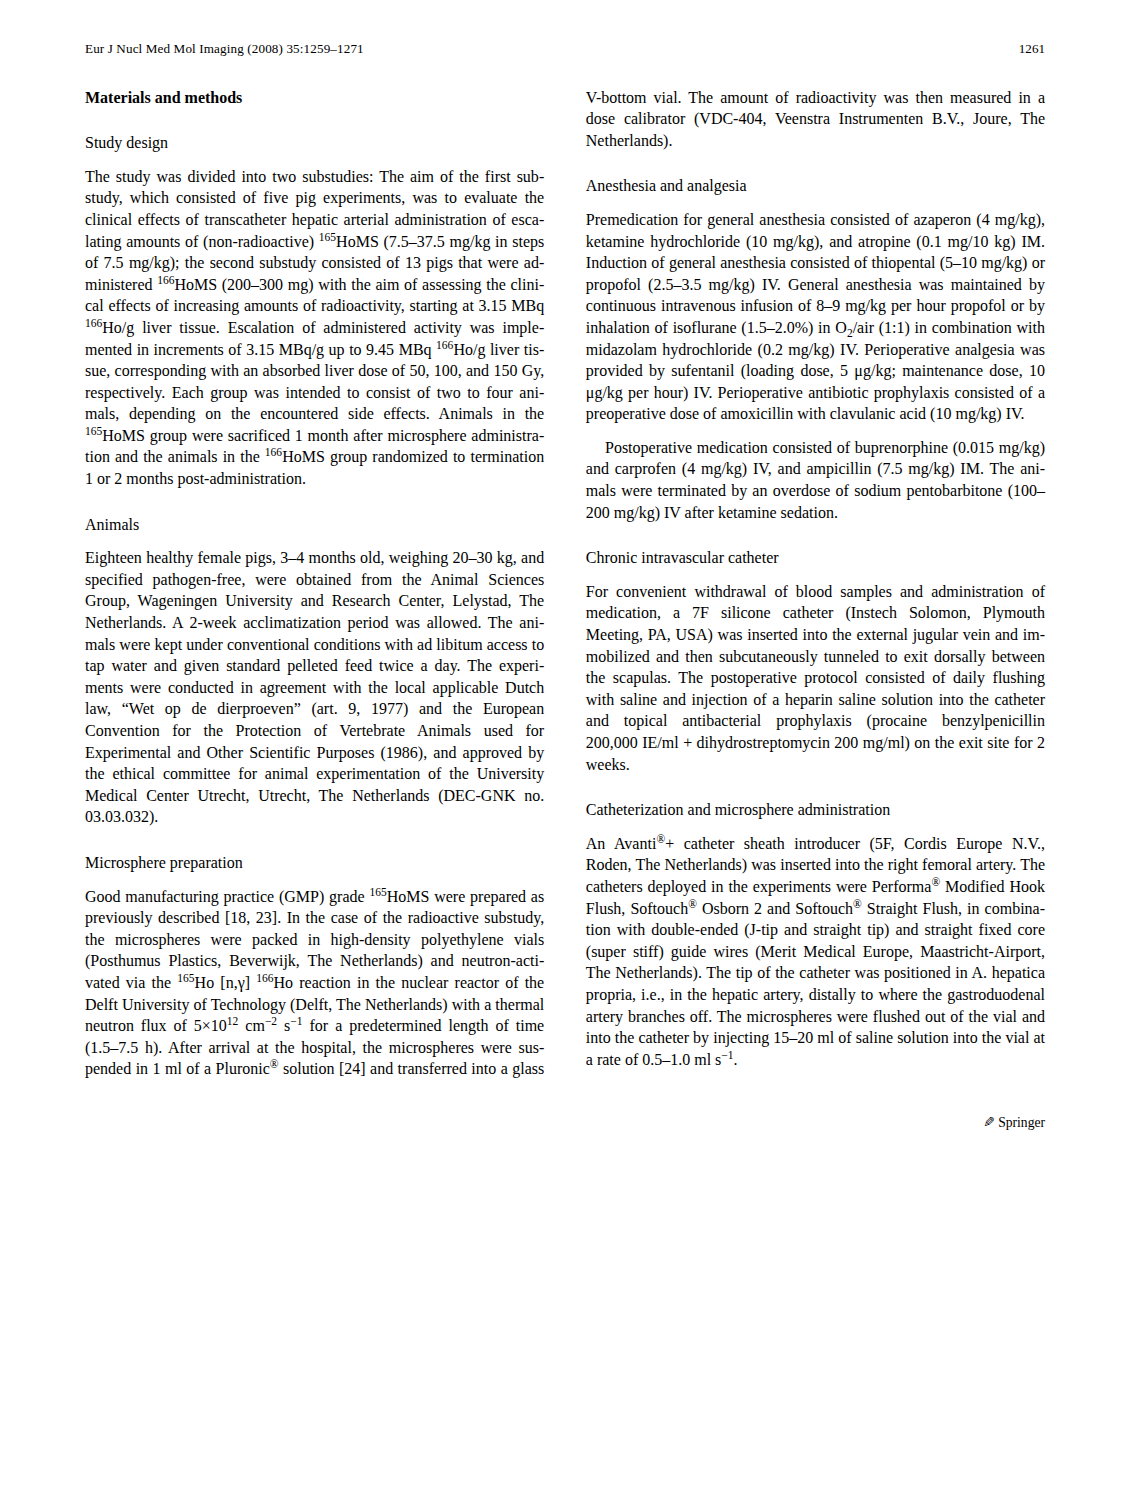Eur J Nucl Med Mol Imaging (2008) 35:1259–1271 1261
Materials and methods
Study design
The study was divided into two substudies: The aim of the first substudy, which consisted of five pig experiments, was to evaluate the clinical effects of transcatheter hepatic arterial administration of escalating amounts of (non-radioactive) 165HoMS (7.5–37.5 mg/kg in steps of 7.5 mg/kg); the second substudy consisted of 13 pigs that were administered 166HoMS (200–300 mg) with the aim of assessing the clinical effects of increasing amounts of radioactivity, starting at 3.15 MBq 166Ho/g liver tissue. Escalation of administered activity was implemented in increments of 3.15 MBq/g up to 9.45 MBq 166Ho/g liver tissue, corresponding with an absorbed liver dose of 50, 100, and 150 Gy, respectively. Each group was intended to consist of two to four animals, depending on the encountered side effects. Animals in the 165HoMS group were sacrificed 1 month after microsphere administration and the animals in the 166HoMS group randomized to termination 1 or 2 months post-administration.
Animals
Eighteen healthy female pigs, 3–4 months old, weighing 20–30 kg, and specified pathogen-free, were obtained from the Animal Sciences Group, Wageningen University and Research Center, Lelystad, The Netherlands. A 2-week acclimatization period was allowed. The animals were kept under conventional conditions with ad libitum access to tap water and given standard pelleted feed twice a day. The experiments were conducted in agreement with the local applicable Dutch law, “Wet op de dierproeven” (art. 9, 1977) and the European Convention for the Protection of Vertebrate Animals used for Experimental and Other Scientific Purposes (1986), and approved by the ethical committee for animal experimentation of the University Medical Center Utrecht, Utrecht, The Netherlands (DEC-GNK no. 03.03.032).
Microsphere preparation
Good manufacturing practice (GMP) grade 165HoMS were prepared as previously described [18, 23]. In the case of the radioactive substudy, the microspheres were packed in high-density polyethylene vials (Posthumus Plastics, Beverwijk, The Netherlands) and neutron-activated via the 165Ho [n,γ] 166Ho reaction in the nuclear reactor of the Delft University of Technology (Delft, The Netherlands) with a thermal neutron flux of 5×1012 cm−2 s−1 for a predetermined length of time (1.5–7.5 h). After arrival at the hospital, the microspheres were suspended in 1 ml of a Pluronic® solution [24] and transferred into a glass V-bottom vial. The amount of radioactivity was then measured in a dose calibrator (VDC-404, Veenstra Instrumenten B.V., Joure, The Netherlands).
Anesthesia and analgesia
Premedication for general anesthesia consisted of azaperon (4 mg/kg), ketamine hydrochloride (10 mg/kg), and atropine (0.1 mg/10 kg) IM. Induction of general anesthesia consisted of thiopental (5–10 mg/kg) or propofol (2.5–3.5 mg/kg) IV. General anesthesia was maintained by continuous intravenous infusion of 8–9 mg/kg per hour propofol or by inhalation of isoflurane (1.5–2.0%) in O2/air (1:1) in combination with midazolam hydrochloride (0.2 mg/kg) IV. Perioperative analgesia was provided by sufentanil (loading dose, 5 μg/kg; maintenance dose, 10 μg/kg per hour) IV. Perioperative antibiotic prophylaxis consisted of a preoperative dose of amoxicillin with clavulanic acid (10 mg/kg) IV.
Postoperative medication consisted of buprenorphine (0.015 mg/kg) and carprofen (4 mg/kg) IV, and ampicillin (7.5 mg/kg) IM. The animals were terminated by an overdose of sodium pentobarbitone (100–200 mg/kg) IV after ketamine sedation.
Chronic intravascular catheter
For convenient withdrawal of blood samples and administration of medication, a 7F silicone catheter (Instech Solomon, Plymouth Meeting, PA, USA) was inserted into the external jugular vein and immobilized and then subcutaneously tunneled to exit dorsally between the scapulas. The postoperative protocol consisted of daily flushing with saline and injection of a heparin saline solution into the catheter and topical antibacterial prophylaxis (procaine benzylpenicillin 200,000 IE/ml + dihydrostreptomycin 200 mg/ml) on the exit site for 2 weeks.
Catheterization and microsphere administration
An Avanti®+ catheter sheath introducer (5F, Cordis Europe N.V., Roden, The Netherlands) was inserted into the right femoral artery. The catheters deployed in the experiments were Performa® Modified Hook Flush, Softouch® Osborn 2 and Softouch® Straight Flush, in combination with double-ended (J-tip and straight tip) and straight fixed core (super stiff) guide wires (Merit Medical Europe, Maastricht-Airport, The Netherlands). The tip of the catheter was positioned in A. hepatica propria, i.e., in the hepatic artery, distally to where the gastroduodenal artery branches off. The microspheres were flushed out of the vial and into the catheter by injecting 15–20 ml of saline solution into the vial at a rate of 0.5–1.0 ml s−1.
✎Springer